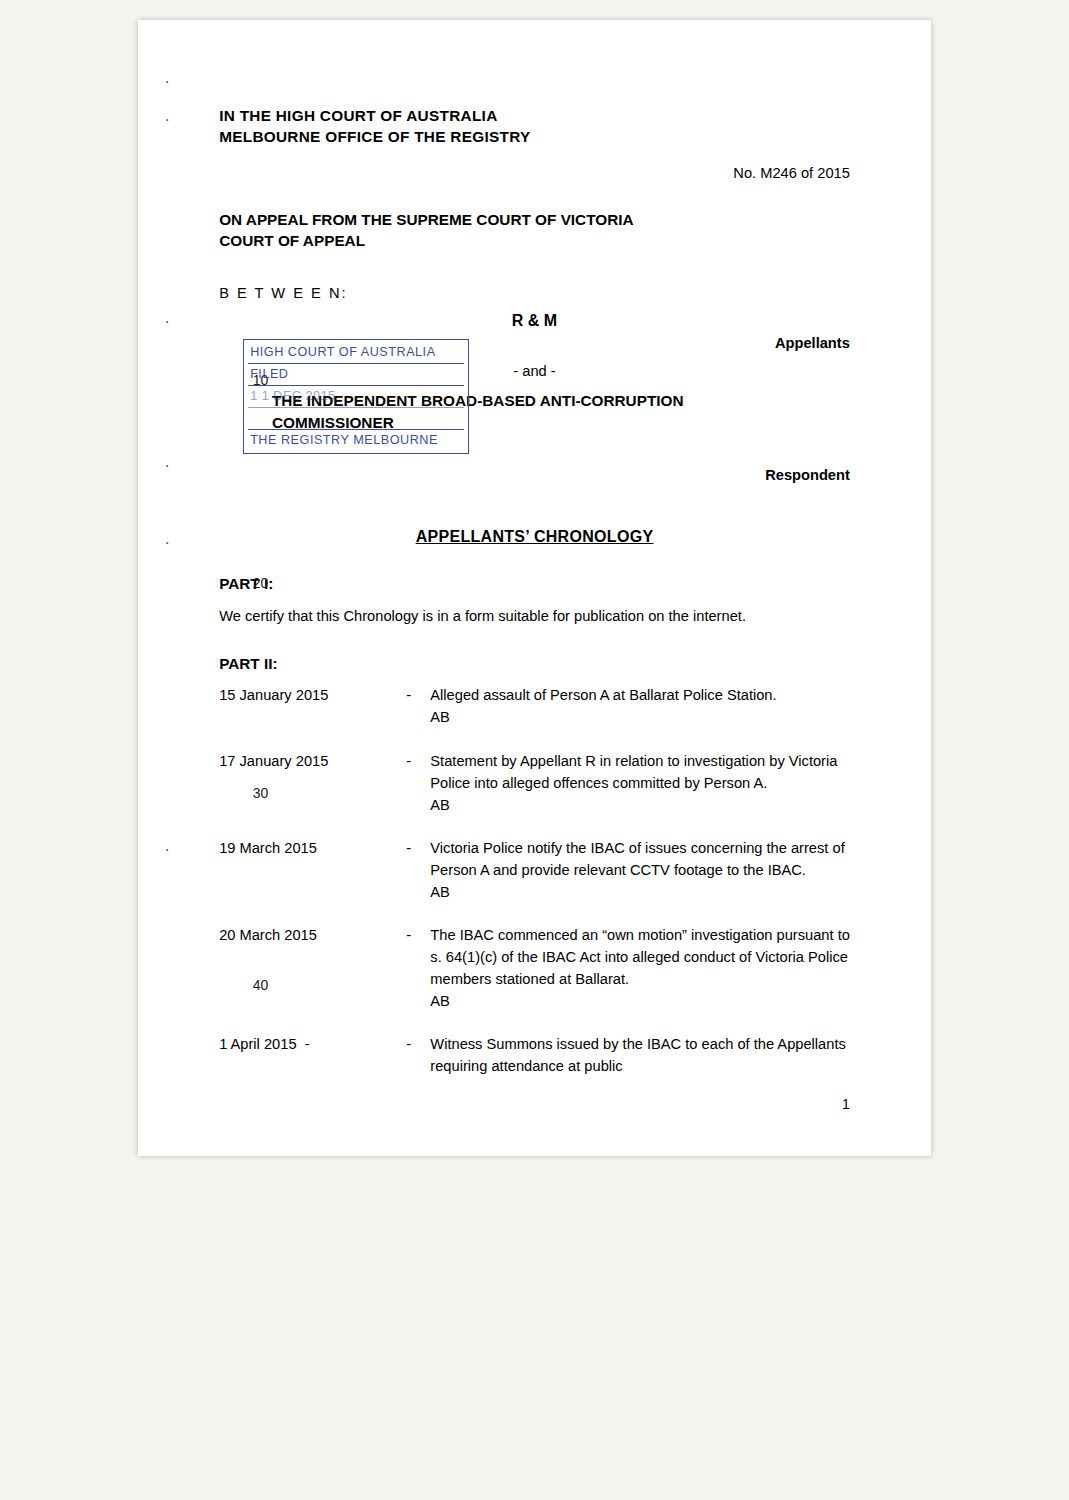·
·
·
·
·
·
IN THE HIGH COURT OF AUSTRALIA
MELBOURNE OFFICE OF THE REGISTRY
No. M246 of 2015
ON APPEAL FROM THE SUPREME COURT OF VICTORIA
COURT OF APPEAL
B E T W E E N:
10
HIGH COURT OF AUSTRALIA
FILED
1 1 DEC 2015
THE REGISTRY MELBOURNE
R & M
Appellants
- and -
THE INDEPENDENT BROAD-BASED ANTI-CORRUPTION
COMMISSIONER
Respondent
APPELLANTS’ CHRONOLOGY
20
PART I:
We certify that this Chronology is in a form suitable for publication on the internet.
PART II:
30
40
| 15 January 2015 | - | Alleged assault of Person A at Ballarat Police Station. AB |
| 17 January 2015 | - | Statement by Appellant R in relation to investigation by Victoria Police into alleged offences committed by Person A. AB |
| 19 March 2015 | - | Victoria Police notify the IBAC of issues concerning the arrest of Person A and provide relevant CCTV footage to the IBAC. AB |
| 20 March 2015 | - | The IBAC commenced an “own motion” investigation pursuant to s. 64(1)(c) of the IBAC Act into alleged conduct of Victoria Police members stationed at Ballarat. AB |
| 1 April 2015 - | - | Witness Summons issued by the IBAC to each of the Appellants requiring attendance at public |
1